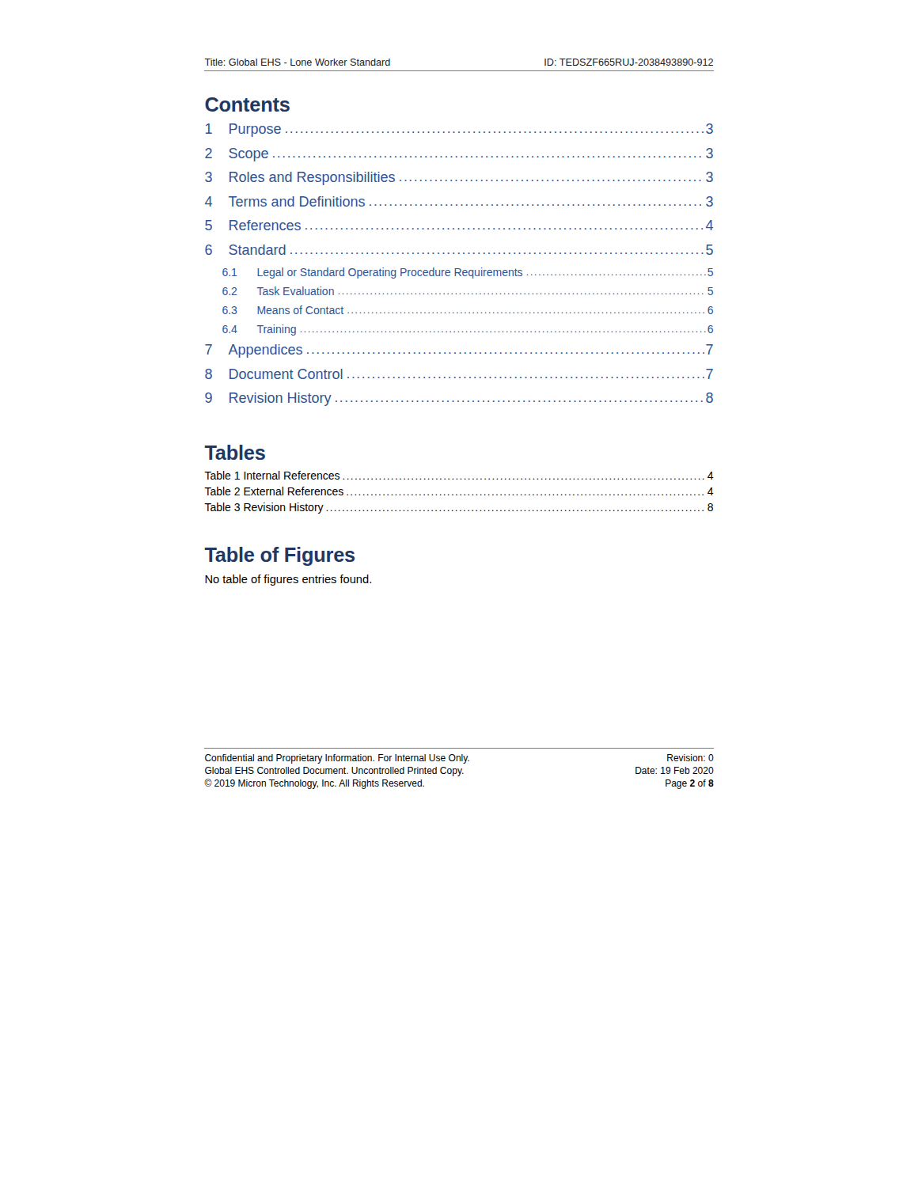Title: Global EHS - Lone Worker Standard
ID: TEDSZF665RUJ-2038493890-912
Contents
1 Purpose ........................................................................................................... 3
2 Scope .............................................................................................................. 3
3 Roles and Responsibilities ......................................................................................... 3
4 Terms and Definitions ............................................................................................. 3
5 References ....................................................................................................... 4
6 Standard .......................................................................................................... 5
6.1 Legal or Standard Operating Procedure Requirements ............................................................. 5
6.2 Task Evaluation ................................................................................................................. 5
6.3 Means of Contact .............................................................................................................. 6
6.4 Training .......................................................................................................................... 6
7 Appendices ....................................................................................................... 7
8 Document Control .............................................................................................. 7
9 Revision History .................................................................................................. 8
Tables
Table 1 Internal References ................................................................................................................. 4
Table 2 External References ................................................................................................................ 4
Table 3 Revision History ..................................................................................................................... 8
Table of Figures
No table of figures entries found.
Confidential and Proprietary Information. For Internal Use Only.
Global EHS Controlled Document. Uncontrolled Printed Copy.
© 2019 Micron Technology, Inc. All Rights Reserved.
Revision: 0
Date: 19 Feb 2020
Page 2 of 8